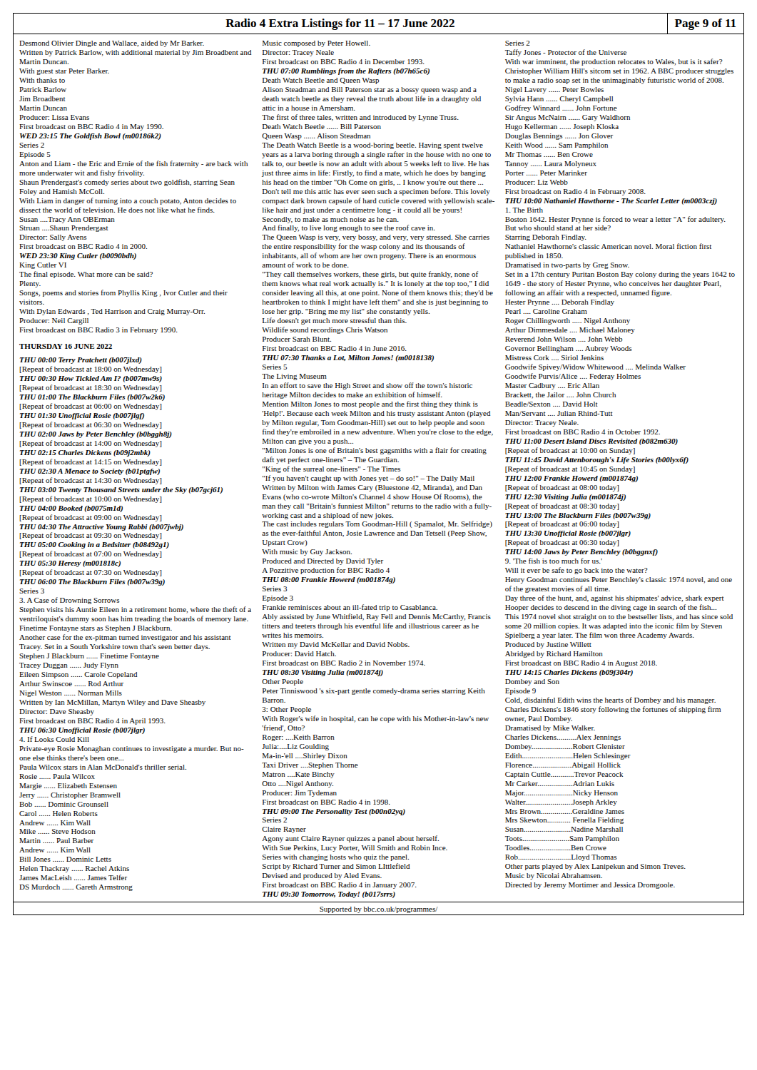Radio 4 Extra Listings for 11 – 17 June 2022
Page 9 of 11
Desmond Olivier Dingle and Wallace, aided by Mr Barker.
Written by Patrick Barlow, with additional material by Jim Broadbent and Martin Duncan.
With guest star Peter Barker.
With thanks to
Patrick Barlow
Jim Broadbent
Martin Duncan
Producer: Lissa Evans
First broadcast on BBC Radio 4 in May 1990.
WED 23:15 The Goldfish Bowl (m00186k2)
Series 2
Episode 5
Anton and Liam - the Eric and Ernie of the fish fraternity - are back with more underwater wit and fishy frivolity.
Shaun Prendergast's comedy series about two goldfish, starring Sean Foley and Hamish McColl.
With Liam in danger of turning into a couch potato, Anton decides to dissect the world of television. He does not like what he finds.
Susan ....Tracy Ann OBErman
Struan ....Shaun Prendergast
Director: Sally Avens
First broadcast on BBC Radio 4 in 2000.
WED 23:30 King Cutler (b0090bdh)
King Cutler VI
The final episode. What more can be said?
Plenty.
Songs, poems and stories from Phyllis King , Ivor Cutler and their visitors.
With Dylan Edwards , Ted Harrison and Craig Murray-Orr.
Producer: Neil Cargill
First broadcast on BBC Radio 3 in February 1990.
THURSDAY 16 JUNE 2022
THU 00:00 Terry Pratchett (b007jlxd)
[Repeat of broadcast at 18:00 on Wednesday]
THU 00:30 How Tickled Am I? (b007mw9s)
[Repeat of broadcast at 18:30 on Wednesday]
THU 01:00 The Blackburn Files (b007w2k6)
[Repeat of broadcast at 06:00 on Wednesday]
THU 01:30 Unofficial Rosie (b007jlgf)
[Repeat of broadcast at 06:30 on Wednesday]
THU 02:00 Jaws by Peter Benchley (b0bggh8j)
[Repeat of broadcast at 14:00 on Wednesday]
THU 02:15 Charles Dickens (b09j2mbk)
[Repeat of broadcast at 14:15 on Wednesday]
THU 02:30 A Menace to Society (b01ptgfw)
[Repeat of broadcast at 14:30 on Wednesday]
THU 03:00 Twenty Thousand Streets under the Sky (b07gcj61)
[Repeat of broadcast at 10:00 on Wednesday]
THU 04:00 Booked (b0075m1d)
[Repeat of broadcast at 09:00 on Wednesday]
THU 04:30 The Attractive Young Rabbi (b007jwbj)
[Repeat of broadcast at 09:30 on Wednesday]
THU 05:00 Cooking in a Bedsitter (b08492g1)
[Repeat of broadcast at 07:00 on Wednesday]
THU 05:30 Heresy (m001818c)
[Repeat of broadcast at 07:30 on Wednesday]
THU 06:00 The Blackburn Files (b007w39g)
Series 3
3. A Case of Drowning Sorrows
Stephen visits his Auntie Eileen in a retirement home, where the theft of a ventriloquist's dummy soon has him treading the boards of memory lane.
Finetime Fontayne stars as Stephen J Blackburn.
Another case for the ex-pitman turned investigator and his assistant Tracey. Set in a South Yorkshire town that's seen better days.
Stephen J Blackburn ...... Finetime Fontayne
Tracey Duggan ...... Judy Flynn
Eileen Simpson ...... Carole Copeland
Arthur Swinscoe ...... Rod Arthur
Nigel Weston ...... Norman Mills
Written by Ian McMillan, Martyn Wiley and Dave Sheasby
Director: Dave Sheasby
First broadcast on BBC Radio 4 in April 1993.
THU 06:30 Unofficial Rosie (b007jlgr)
4. If Looks Could Kill
Private-eye Rosie Monaghan continues to investigate a murder. But no-one else thinks there's been one...
Paula Wilcox stars in Alan McDonald's thriller serial.
Rosie ...... Paula Wilcox
Margie ...... Elizabeth Estensen
Jerry ...... Christopher Bramwell
Bob ...... Dominic Grounsell
Carol ...... Helen Roberts
Andrew ...... Kim Wall
Mike ...... Steve Hodson
Martin ...... Paul Barber
Andrew ...... Kim Wall
Bill Jones ...... Dominic Letts
Helen Thackray ...... Rachel Atkins
James MacLeish ...... James Telfer
DS Murdoch ...... Gareth Armstrong
Music composed by Peter Howell.
Director: Tracey Neale
First broadcast on BBC Radio 4 in December 1993.
THU 07:00 Rumblings from the Rafters (b07h65c6)
Death Watch Beetle and Queen Wasp
Alison Steadman and Bill Paterson star as a bossy queen wasp and a death watch beetle as they reveal the truth about life in a draughty old attic in a house in Amersham.
The first of three tales, written and introduced by Lynne Truss.
Death Watch Beetle ...... Bill Paterson
Queen Wasp ...... Alison Steadman
The Death Watch Beetle is a wood-boring beetle. Having spent twelve years as a larva boring through a single rafter in the house with no one to talk to, our beetle is now an adult with about 5 weeks left to live. He has just three aims in life: Firstly, to find a mate, which he does by banging his head on the timber "Oh Come on girls, .. I know you're out there ... Don't tell me this attic has ever seen such a specimen before. This lovely compact dark brown capsule of hard cuticle covered with yellowish scale-like hair and just under a centimetre long - it could all be yours!
Secondly, to make as much noise as he can.
And finally, to live long enough to see the roof cave in.
The Queen Wasp is very, very bossy, and very, very stressed. She carries the entire responsibility for the wasp colony and its thousands of inhabitants, all of whom are her own progeny. There is an enormous amount of work to be done.
"They call themselves workers, these girls, but quite frankly, none of them knows what real work actually is." It is lonely at the top too," I did consider leaving all this, at one point. None of them knows this; they'd be heartbroken to think I might have left them" and she is just beginning to lose her grip. "Bring me my list" she constantly yells.
Life doesn't get much more stressful than this.
Wildlife sound recordings Chris Watson
Producer Sarah Blunt.
First broadcast on BBC Radio 4 in June 2016.
THU 07:30 Thanks a Lot, Milton Jones! (m0018138)
Series 5
The Living Museum
In an effort to save the High Street and show off the town's historic heritage Milton decides to make an exhibition of himself.
Mention Milton Jones to most people and the first thing they think is 'Help!'. Because each week Milton and his trusty assistant Anton (played by Milton regular, Tom Goodman-Hill) set out to help people and soon find they're embroiled in a new adventure. When you're close to the edge, Milton can give you a push...
"Milton Jones is one of Britain's best gagsmiths with a flair for creating daft yet perfect one-liners" – The Guardian.
"King of the surreal one-liners" - The Times
"If you haven't caught up with Jones yet – do so!" – The Daily Mail
Written by Milton with James Cary (Bluestone 42, Miranda), and Dan Evans (who co-wrote Milton's Channel 4 show House Of Rooms), the man they call "Britain's funniest Milton" returns to the radio with a fully-working cast and a shipload of new jokes.
The cast includes regulars Tom Goodman-Hill ( Spamalot, Mr. Selfridge) as the ever-faithful Anton, Josie Lawrence and Dan Tetsell (Peep Show, Upstart Crow)
With music by Guy Jackson.
Produced and Directed by David Tyler
A Pozzitive production for BBC Radio 4
THU 08:00 Frankie Howerd (m001874g)
Series 3
Episode 3
Frankie reminisces about an ill-fated trip to Casablanca.
Ably assisted by June Whitfield, Ray Fell and Dennis McCarthy, Francis titters and teeters through his eventful life and illustrious career as he writes his memoirs.
Written my David McKellar and David Nobbs.
Producer: David Hatch.
First broadcast on BBC Radio 2 in November 1974.
THU 08:30 Visiting Julia (m001874j)
Other People
Peter Tinniswood 's six-part gentle comedy-drama series starring Keith Barron.
3: Other People
With Roger's wife in hospital, can he cope with his Mother-in-law's new 'friend', Otto?
Roger: ....Keith Barron
Julia:....Liz Goulding
Ma-in-'ell ....Shirley Dixon
Taxi Driver ....Stephen Thorne
Matron ....Kate Binchy
Otto ....Nigel Anthony.
Producer: Jim Tydeman
First broadcast on BBC Radio 4 in 1998.
THU 09:00 The Personality Test (b00n02yq)
Series 2
Claire Rayner
Agony aunt Claire Rayner quizzes a panel about herself.
With Sue Perkins, Lucy Porter, Will Smith and Robin Ince.
Series with changing hosts who quiz the panel.
Script by Richard Turner and Simon LIttlefield
Devised and produced by Aled Evans.
First broadcast on BBC Radio 4 in January 2007.
THU 09:30 Tomorrow, Today! (b017srrs)
Series 2
Taffy Jones - Protector of the Universe
With war imminent, the production relocates to Wales, but is it safer?
Christopher William Hill's sitcom set in 1962. A BBC producer struggles to make a radio soap set in the unimaginably futuristic world of 2008.
Nigel Lavery ...... Peter Bowles
Sylvia Hann ...... Cheryl Campbell
Godfrey Winnard ...... John Fortune
Sir Angus McNairn ...... Gary Waldhorn
Hugo Kellerman ...... Joseph Kloska
Douglas Bennings ...... Jon Glover
Keith Wood ...... Sam Pamphilon
Mr Thomas ...... Ben Crowe
Tannoy ...... Laura Molyneux
Porter ...... Peter Marinker
Producer: Liz Webb
First broadcast on Radio 4 in February 2008.
THU 10:00 Nathaniel Hawthorne - The Scarlet Letter (m0003czj)
1. The Birth
Boston 1642. Hester Prynne is forced to wear a letter "A" for adultery. But who should stand at her side?
Starring Deborah Findlay.
Nathaniel Hawthorne's classic American novel. Moral fiction first published in 1850.
Dramatised in two-parts by Greg Snow.
Set in a 17th century Puritan Boston Bay colony during the years 1642 to 1649 - the story of Hester Prynne, who conceives her daughter Pearl, following an affair with a respected, unnamed figure.
Hester Prynne .... Deborah Findlay
Pearl .... Caroline Graham
Roger Chillingworth ..... Nigel Anthony
Arthur Dimmesdale .... Michael Maloney
Reverend John Wilson .... John Webb
Governor Bellingham .... Aubrey Woods
Mistress Cork .... Siriol Jenkins
Goodwife Spivey/Widow Whitewood .... Melinda Walker
Goodwife Purvis/Alice .... Federay Holmes
Master Cadbury .... Eric Allan
Brackett, the Jailor .... John Church
Beadle/Sexton .... David Holt
Man/Servant .... Julian Rhind-Tutt
Director: Tracey Neale.
First broadcast on BBC Radio 4 in October 1992.
THU 11:00 Desert Island Discs Revisited (b082m630)
[Repeat of broadcast at 10:00 on Sunday]
THU 11:45 David Attenborough's Life Stories (b00lyx6f)
[Repeat of broadcast at 10:45 on Sunday]
THU 12:00 Frankie Howerd (m001874g)
[Repeat of broadcast at 08:00 today]
THU 12:30 Visiting Julia (m001874j)
[Repeat of broadcast at 08:30 today]
THU 13:00 The Blackburn Files (b007w39g)
[Repeat of broadcast at 06:00 today]
THU 13:30 Unofficial Rosie (b007jlgr)
[Repeat of broadcast at 06:30 today]
THU 14:00 Jaws by Peter Benchley (b0bggnxf)
9. 'The fish is too much for us.'
Will it ever be safe to go back into the water?
Henry Goodman continues Peter Benchley's classic 1974 novel, and one of the greatest movies of all time.
Day three of the hunt, and, against his shipmates' advice, shark expert Hooper decides to descend in the diving cage in search of the fish...
This 1974 novel shot straight on to the bestseller lists, and has since sold some 20 million copies. It was adapted into the iconic film by Steven Spielberg a year later. The film won three Academy Awards.
Produced by Justine Willett
Abridged by Richard Hamilton
First broadcast on BBC Radio 4 in August 2018.
THU 14:15 Charles Dickens (b09j304r)
Dombey and Son
Episode 9
Cold, disdainful Edith wins the hearts of Dombey and his manager.
Charles Dickens's 1846 story following the fortunes of shipping firm owner, Paul Dombey.
Dramatised by Mike Walker.
Charles Dickens..........Alex Jennings
Dombey.....................Robert Glenister
Edith..........................Helen Schlesinger
Florence....................Abigail Hollick
Captain Cuttle............Trevor Peacock
Mr Carker..................Adrian Lukis
Major.........................Nicky Henson
Walter........................Joseph Arkley
Mrs Brown................Geraldine James
Mrs Skewton............ Fenella Fielding
Susan........................Nadine Marshall
Toots........................Sam Pamphilon
Toodles.....................Ben Crowe
Rob...........................Lloyd Thomas
Other parts played by Alex Lanipekun and Simon Treves.
Music by Nicolai Abrahamsen.
Directed by Jeremy Mortimer and Jessica Dromgoole.
Supported by bbc.co.uk/programmes/